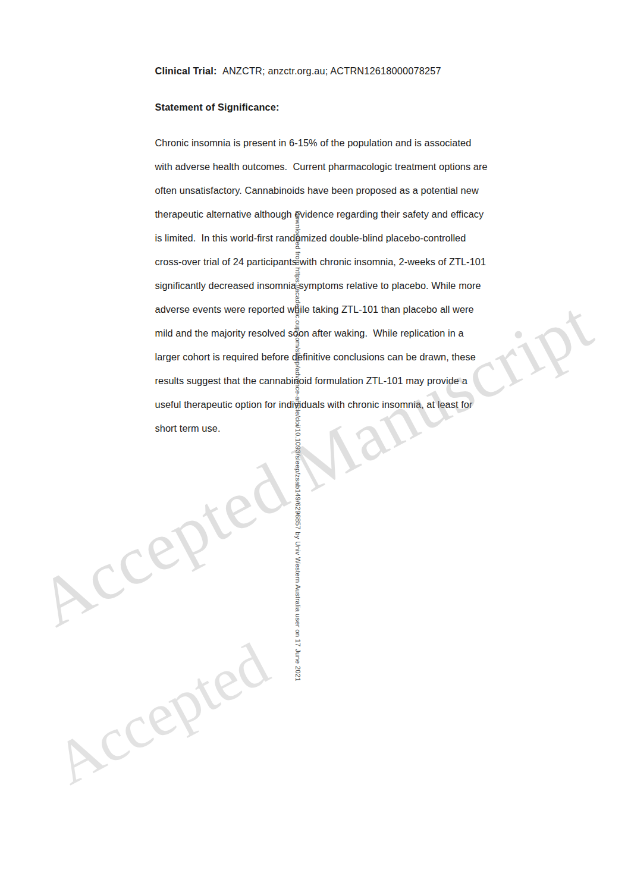Clinical Trial: ANZCTR; anzctr.org.au; ACTRN12618000078257
Statement of Significance:
Chronic insomnia is present in 6-15% of the population and is associated with adverse health outcomes. Current pharmacologic treatment options are often unsatisfactory. Cannabinoids have been proposed as a potential new therapeutic alternative although evidence regarding their safety and efficacy is limited. In this world-first randomized double-blind placebo-controlled cross-over trial of 24 participants with chronic insomnia, 2-weeks of ZTL-101 significantly decreased insomnia symptoms relative to placebo. While more adverse events were reported while taking ZTL-101 than placebo all were mild and the majority resolved soon after waking. While replication in a larger cohort is required before definitive conclusions can be drawn, these results suggest that the cannabinoid formulation ZTL-101 may provide a useful therapeutic option for individuals with chronic insomnia, at least for short term use.
Accepted Manuscript
Accepted
Downloaded from https://academic.oup.com/sleep/advance-article/doi/10.1093/sleep/zsab149/6296857 by Univ Western Australia user on 17 June 2021